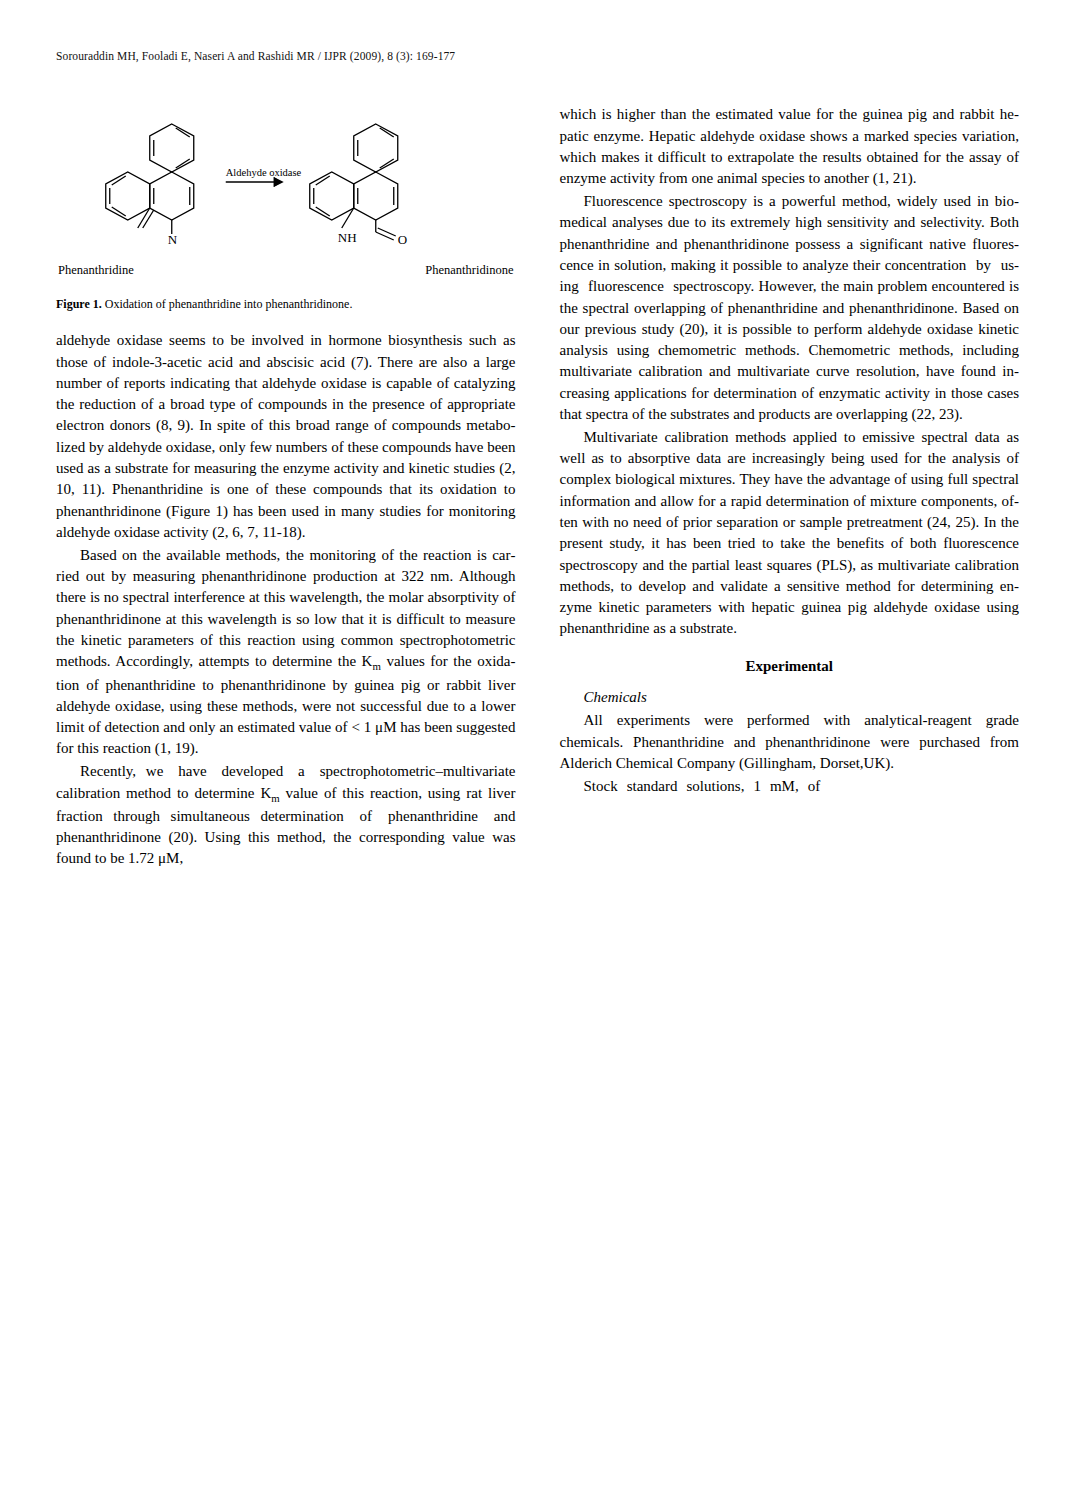Sorouraddin MH, Fooladi E, Naseri A and Rashidi MR / IJPR (2009), 8 (3): 169-177
N Aldehyde oxidase NH O
Phenanthridine Phenanthridinone
Figure 1. Oxidation of phenanthridine into phenanthridinone.
aldehyde oxidase seems to be involved in hormone biosynthesis such as those of indole-3-acetic acid and abscisic acid (7). There are also a large number of reports indicating that aldehyde oxidase is capable of catalyzing the reduction of a broad type of compounds in the presence of appropriate electron donors (8, 9). In spite of this broad range of compounds metabolized by aldehyde oxidase, only few numbers of these compounds have been used as a substrate for measuring the enzyme activity and kinetic studies (2, 10, 11). Phenanthridine is one of these compounds that its oxidation to phenanthridinone (Figure 1) has been used in many studies for monitoring aldehyde oxidase activity (2, 6, 7, 11-18).
Based on the available methods, the monitoring of the reaction is carried out by measuring phenanthridinone production at 322 nm. Although there is no spectral interference at this wavelength, the molar absorptivity of phenanthridinone at this wavelength is so low that it is difficult to measure the kinetic parameters of this reaction using common spectrophotometric methods. Accordingly, attempts to determine the Km values for the oxidation of phenanthridine to phenanthridinone by guinea pig or rabbit liver aldehyde oxidase, using these methods, were not successful due to a lower limit of detection and only an estimated value of < 1 μM has been suggested for this reaction (1, 19).
Recently, we have developed a spectrophotometric–multivariate calibration method to determine Km value of this reaction, using rat liver fraction through simultaneous determination of phenanthridine and phenanthridinone (20). Using this method, the corresponding value was found to be 1.72 μM,
which is higher than the estimated value for the guinea pig and rabbit hepatic enzyme. Hepatic aldehyde oxidase shows a marked species variation, which makes it difficult to extrapolate the results obtained for the assay of enzyme activity from one animal species to another (1, 21).
Fluorescence spectroscopy is a powerful method, widely used in biomedical analyses due to its extremely high sensitivity and selectivity. Both phenanthridine and phenanthridinone possess a significant native fluorescence in solution, making it possible to analyze their concentration by using fluorescence spectroscopy. However, the main problem encountered is the spectral overlapping of phenanthridine and phenanthridinone. Based on our previous study (20), it is possible to perform aldehyde oxidase kinetic analysis using chemometric methods. Chemometric methods, including multivariate calibration and multivariate curve resolution, have found increasing applications for determination of enzymatic activity in those cases that spectra of the substrates and products are overlapping (22, 23).
Multivariate calibration methods applied to emissive spectral data as well as to absorptive data are increasingly being used for the analysis of complex biological mixtures. They have the advantage of using full spectral information and allow for a rapid determination of mixture components, often with no need of prior separation or sample pretreatment (24, 25). In the present study, it has been tried to take the benefits of both fluorescence spectroscopy and the partial least squares (PLS), as multivariate calibration methods, to develop and validate a sensitive method for determining enzyme kinetic parameters with hepatic guinea pig aldehyde oxidase using phenanthridine as a substrate.
Experimental
Chemicals
All experiments were performed with analytical-reagent grade chemicals. Phenanthridine and phenanthridinone were purchased from Alderich Chemical Company (Gillingham, Dorset,UK).
Stock standard solutions, 1 mM, of